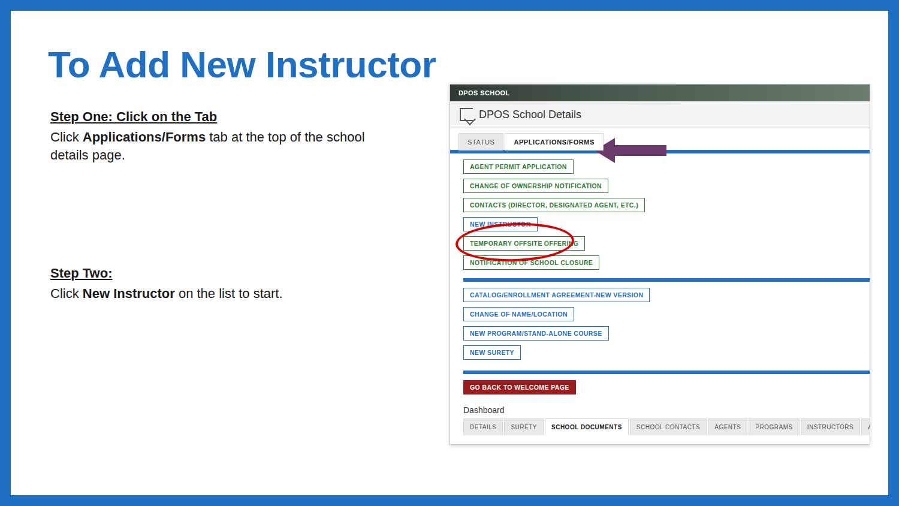To Add New Instructor
Step One: Click on the Tab
Click Applications/Forms tab at the top of the school details page.
Step Two:
Click New Instructor on the list to start.
DPOS SCHOOL
DPOS School Details
STATUS
APPLICATIONS/FORMS
AGENT PERMIT APPLICATION
CHANGE OF OWNERSHIP NOTIFICATION
CONTACTS (DIRECTOR, DESIGNATED AGENT, ETC.)
NEW INSTRUCTOR
TEMPORARY OFFSITE OFFERING
NOTIFICATION OF SCHOOL CLOSURE
CATALOG/ENROLLMENT AGREEMENT-NEW VERSION
CHANGE OF NAME/LOCATION
NEW PROGRAM/STAND-ALONE COURSE
NEW SURETY
GO BACK TO WELCOME PAGE
Dashboard
DETAILS
SURETY
SCHOOL DOCUMENTS
SCHOOL CONTACTS
AGENTS
PROGRAMS
INSTRUCTORS
ANNUAL FI